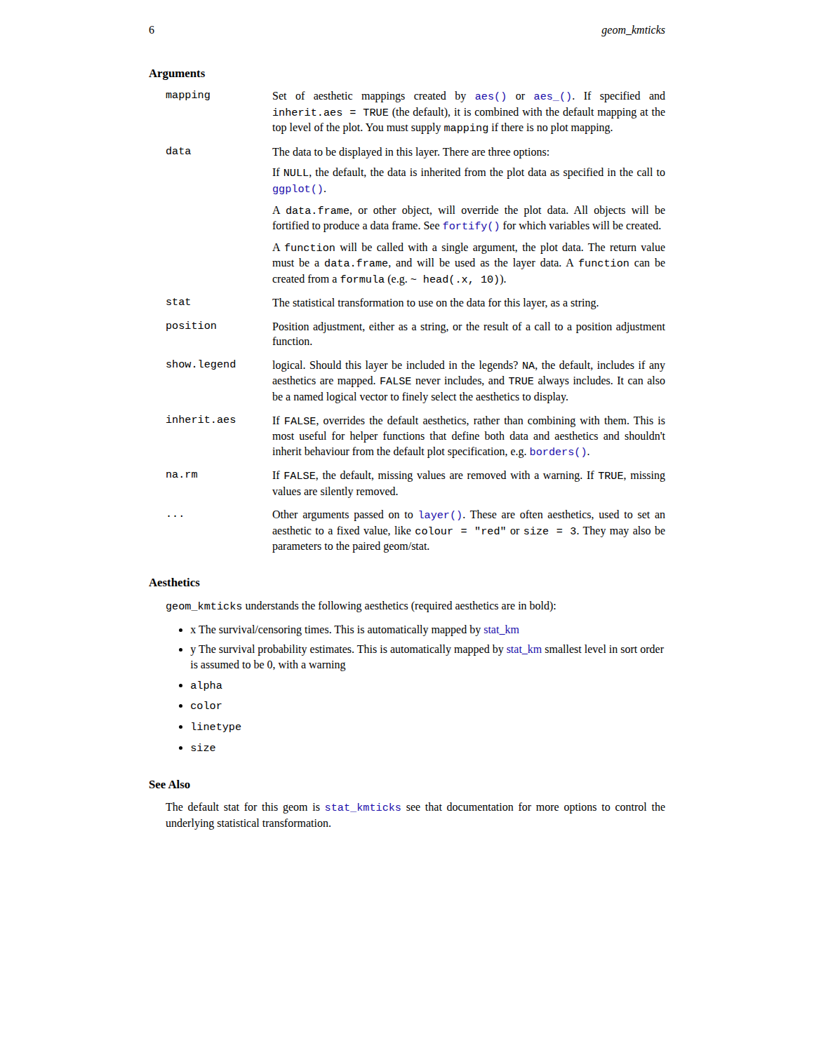6 geom_kmticks
Arguments
mapping
Set of aesthetic mappings created by aes() or aes_(). If specified and inherit.aes = TRUE (the default), it is combined with the default mapping at the top level of the plot. You must supply mapping if there is no plot mapping.
data
The data to be displayed in this layer. There are three options:
If NULL, the default, the data is inherited from the plot data as specified in the call to ggplot().
A data.frame, or other object, will override the plot data. All objects will be fortified to produce a data frame. See fortify() for which variables will be created.
A function will be called with a single argument, the plot data. The return value must be a data.frame, and will be used as the layer data. A function can be created from a formula (e.g. ~ head(.x, 10)).
stat
The statistical transformation to use on the data for this layer, as a string.
position
Position adjustment, either as a string, or the result of a call to a position adjustment function.
show.legend
logical. Should this layer be included in the legends? NA, the default, includes if any aesthetics are mapped. FALSE never includes, and TRUE always includes. It can also be a named logical vector to finely select the aesthetics to display.
inherit.aes
If FALSE, overrides the default aesthetics, rather than combining with them. This is most useful for helper functions that define both data and aesthetics and shouldn't inherit behaviour from the default plot specification, e.g. borders().
na.rm
If FALSE, the default, missing values are removed with a warning. If TRUE, missing values are silently removed.
...
Other arguments passed on to layer(). These are often aesthetics, used to set an aesthetic to a fixed value, like colour = "red" or size = 3. They may also be parameters to the paired geom/stat.
Aesthetics
geom_kmticks understands the following aesthetics (required aesthetics are in bold):
x The survival/censoring times. This is automatically mapped by stat_km
y The survival probability estimates. This is automatically mapped by stat_km smallest level in sort order is assumed to be 0, with a warning
alpha
color
linetype
size
See Also
The default stat for this geom is stat_kmticks see that documentation for more options to control the underlying statistical transformation.